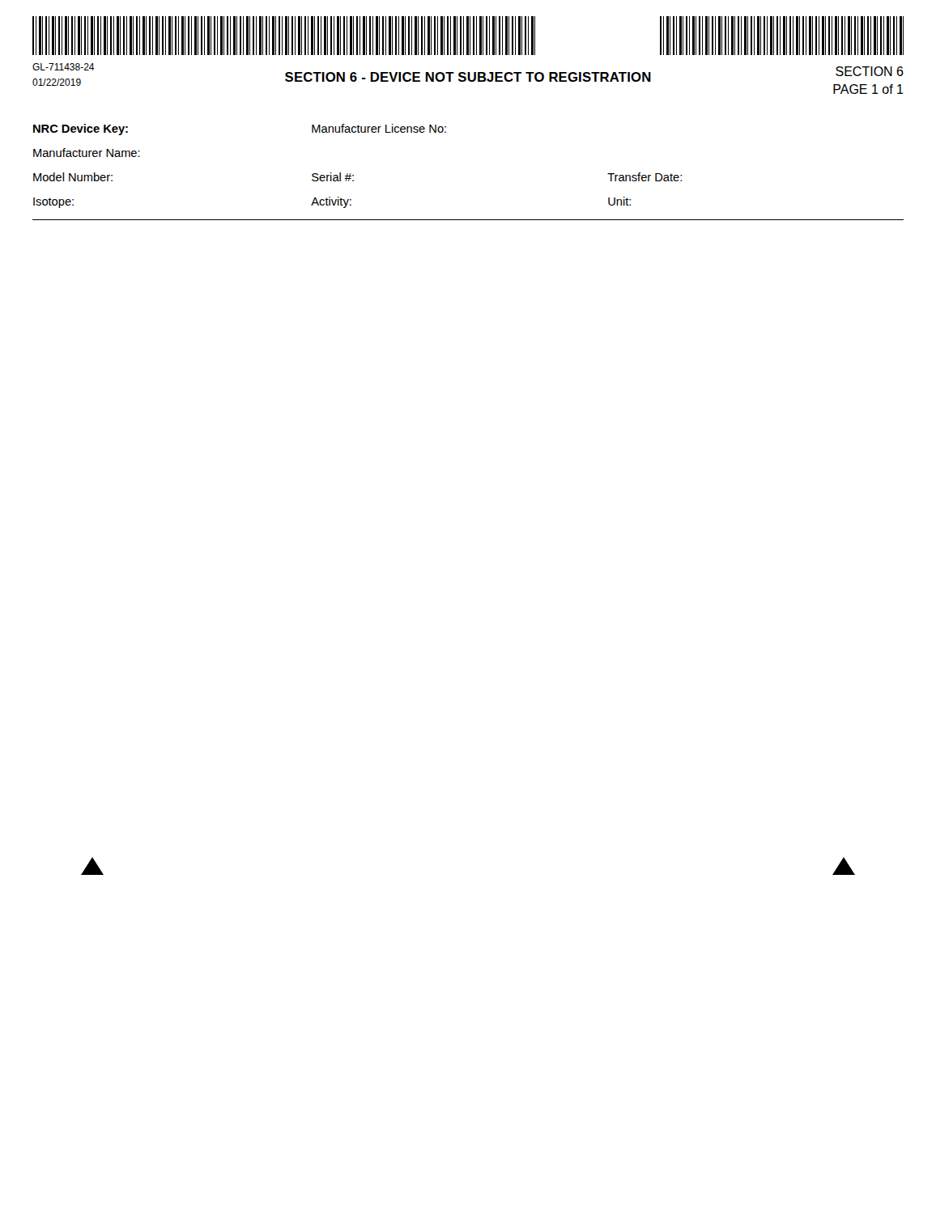GL-711438-24
01/22/2019
SECTION 6 - DEVICE NOT SUBJECT TO REGISTRATION
SECTION 6
PAGE 1 of 1
NRC Device Key:
Manufacturer License No:
Manufacturer Name:
Model Number:
Serial #:
Transfer Date:
Isotope:
Activity:
Unit: